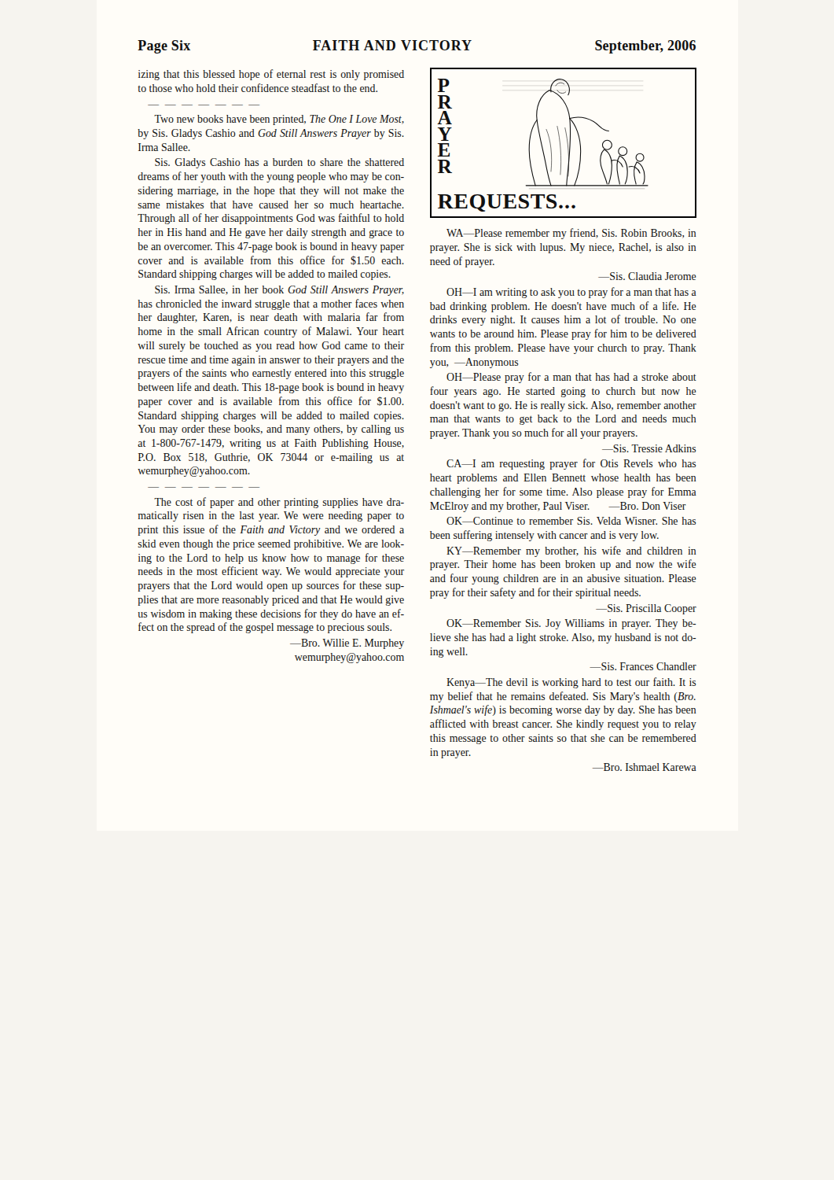Page Six
FAITH AND VICTORY
September, 2006
izing that this blessed hope of eternal rest is only promised to those who hold their confidence steadfast to the end.
— — — — — — —
Two new books have been printed, The One I Love Most, by Sis. Gladys Cashio and God Still Answers Prayer by Sis. Irma Sallee.
Sis. Gladys Cashio has a burden to share the shattered dreams of her youth with the young people who may be considering marriage, in the hope that they will not make the same mistakes that have caused her so much heartache. Through all of her disappointments God was faithful to hold her in His hand and He gave her daily strength and grace to be an overcomer. This 47-page book is bound in heavy paper cover and is available from this office for $1.50 each. Standard shipping charges will be added to mailed copies.
Sis. Irma Sallee, in her book God Still Answers Prayer, has chronicled the inward struggle that a mother faces when her daughter, Karen, is near death with malaria far from home in the small African country of Malawi. Your heart will surely be touched as you read how God came to their rescue time and time again in answer to their prayers and the prayers of the saints who earnestly entered into this struggle between life and death. This 18-page book is bound in heavy paper cover and is available from this office for $1.00. Standard shipping charges will be added to mailed copies. You may order these books, and many others, by calling us at 1-800-767-1479, writing us at Faith Publishing House, P.O. Box 518, Guthrie, OK 73044 or e-mailing us at wemurphey@yahoo.com.
— — — — — — —
The cost of paper and other printing supplies have dramatically risen in the last year. We were needing paper to print this issue of the Faith and Victory and we ordered a skid even though the price seemed prohibitive. We are looking to the Lord to help us know how to manage for these needs in the most efficient way. We would appreciate your prayers that the Lord would open up sources for these supplies that are more reasonably priced and that He would give us wisdom in making these decisions for they do have an effect on the spread of the gospel message to precious souls.
—Bro. Willie E. Murphey
wemurphey@yahoo.com
P
R
A
Y
E
R
REQUESTS...
WA—Please remember my friend, Sis. Robin Brooks, in prayer. She is sick with lupus. My niece, Rachel, is also in need of prayer.
—Sis. Claudia Jerome
OH—I am writing to ask you to pray for a man that has a bad drinking problem. He doesn't have much of a life. He drinks every night. It causes him a lot of trouble. No one wants to be around him. Please pray for him to be delivered from this problem. Please have your church to pray. Thank you, —Anonymous
OH—Please pray for a man that has had a stroke about four years ago. He started going to church but now he doesn't want to go. He is really sick. Also, remember another man that wants to get back to the Lord and needs much prayer. Thank you so much for all your prayers.
—Sis. Tressie Adkins
CA—I am requesting prayer for Otis Revels who has heart problems and Ellen Bennett whose health has been challenging her for some time. Also please pray for Emma McElroy and my brother, Paul Viser. —Bro. Don Viser
OK—Continue to remember Sis. Velda Wisner. She has been suffering intensely with cancer and is very low.
KY—Remember my brother, his wife and children in prayer. Their home has been broken up and now the wife and four young children are in an abusive situation. Please pray for their safety and for their spiritual needs.
—Sis. Priscilla Cooper
OK—Remember Sis. Joy Williams in prayer. They believe she has had a light stroke. Also, my husband is not doing well.
—Sis. Frances Chandler
Kenya—The devil is working hard to test our faith. It is my belief that he remains defeated. Sis Mary's health (Bro. Ishmael's wife) is becoming worse day by day. She has been afflicted with breast cancer. She kindly request you to relay this message to other saints so that she can be remembered in prayer.
—Bro. Ishmael Karewa